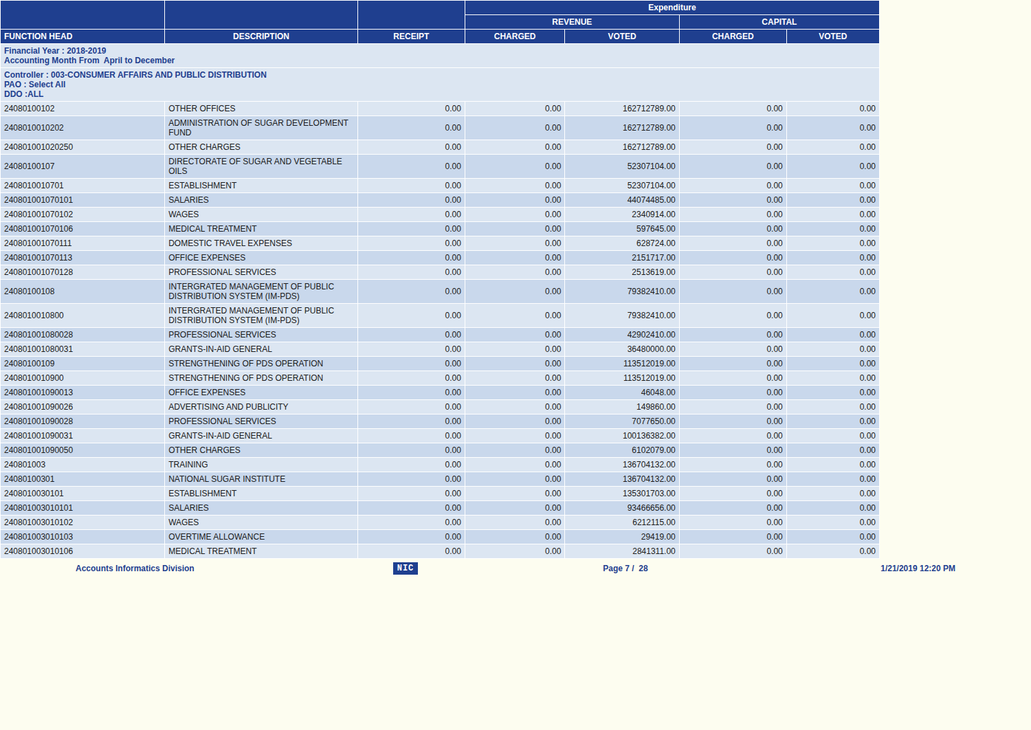| | | | Expenditure |
| --- | --- | --- | --- |
| REVENUE | CAPITAL |
| FUNCTION HEAD | DESCRIPTION | RECEIPT | CHARGED | VOTED | CHARGED | VOTED |
| Financial Year : 2018-2019 Accounting Month From April to December |
| Controller : 003-CONSUMER AFFAIRS AND PUBLIC DISTRIBUTION PAO : Select All DDO :ALL |
| 24080100102 | OTHER OFFICES | 0.00 | 0.00 | 162712789.00 | 0.00 | 0.00 |
| 2408010010202 | ADMINISTRATION OF SUGAR DEVELOPMENT FUND | 0.00 | 0.00 | 162712789.00 | 0.00 | 0.00 |
| 240801001020250 | OTHER CHARGES | 0.00 | 0.00 | 162712789.00 | 0.00 | 0.00 |
| 24080100107 | DIRECTORATE OF SUGAR AND VEGETABLE OILS | 0.00 | 0.00 | 52307104.00 | 0.00 | 0.00 |
| 2408010010701 | ESTABLISHMENT | 0.00 | 0.00 | 52307104.00 | 0.00 | 0.00 |
| 240801001070101 | SALARIES | 0.00 | 0.00 | 44074485.00 | 0.00 | 0.00 |
| 240801001070102 | WAGES | 0.00 | 0.00 | 2340914.00 | 0.00 | 0.00 |
| 240801001070106 | MEDICAL TREATMENT | 0.00 | 0.00 | 597645.00 | 0.00 | 0.00 |
| 240801001070111 | DOMESTIC TRAVEL EXPENSES | 0.00 | 0.00 | 628724.00 | 0.00 | 0.00 |
| 240801001070113 | OFFICE EXPENSES | 0.00 | 0.00 | 2151717.00 | 0.00 | 0.00 |
| 240801001070128 | PROFESSIONAL SERVICES | 0.00 | 0.00 | 2513619.00 | 0.00 | 0.00 |
| 24080100108 | INTERGRATED MANAGEMENT OF PUBLIC DISTRIBUTION SYSTEM (IM-PDS) | 0.00 | 0.00 | 79382410.00 | 0.00 | 0.00 |
| 2408010010800 | INTERGRATED MANAGEMENT OF PUBLIC DISTRIBUTION SYSTEM (IM-PDS) | 0.00 | 0.00 | 79382410.00 | 0.00 | 0.00 |
| 240801001080028 | PROFESSIONAL SERVICES | 0.00 | 0.00 | 42902410.00 | 0.00 | 0.00 |
| 240801001080031 | GRANTS-IN-AID GENERAL | 0.00 | 0.00 | 36480000.00 | 0.00 | 0.00 |
| 24080100109 | STRENGTHENING OF PDS OPERATION | 0.00 | 0.00 | 113512019.00 | 0.00 | 0.00 |
| 2408010010900 | STRENGTHENING OF PDS OPERATION | 0.00 | 0.00 | 113512019.00 | 0.00 | 0.00 |
| 240801001090013 | OFFICE EXPENSES | 0.00 | 0.00 | 46048.00 | 0.00 | 0.00 |
| 240801001090026 | ADVERTISING AND PUBLICITY | 0.00 | 0.00 | 149860.00 | 0.00 | 0.00 |
| 240801001090028 | PROFESSIONAL SERVICES | 0.00 | 0.00 | 7077650.00 | 0.00 | 0.00 |
| 240801001090031 | GRANTS-IN-AID GENERAL | 0.00 | 0.00 | 100136382.00 | 0.00 | 0.00 |
| 240801001090050 | OTHER CHARGES | 0.00 | 0.00 | 6102079.00 | 0.00 | 0.00 |
| 240801003 | TRAINING | 0.00 | 0.00 | 136704132.00 | 0.00 | 0.00 |
| 24080100301 | NATIONAL SUGAR INSTITUTE | 0.00 | 0.00 | 136704132.00 | 0.00 | 0.00 |
| 2408010030101 | ESTABLISHMENT | 0.00 | 0.00 | 135301703.00 | 0.00 | 0.00 |
| 240801003010101 | SALARIES | 0.00 | 0.00 | 93466656.00 | 0.00 | 0.00 |
| 240801003010102 | WAGES | 0.00 | 0.00 | 6212115.00 | 0.00 | 0.00 |
| 240801003010103 | OVERTIME ALLOWANCE | 0.00 | 0.00 | 29419.00 | 0.00 | 0.00 |
| 240801003010106 | MEDICAL TREATMENT | 0.00 | 0.00 | 2841311.00 | 0.00 | 0.00 |
Accounts Informatics Division
NIC
Page 7 / 28
1/21/2019 12:20 PM